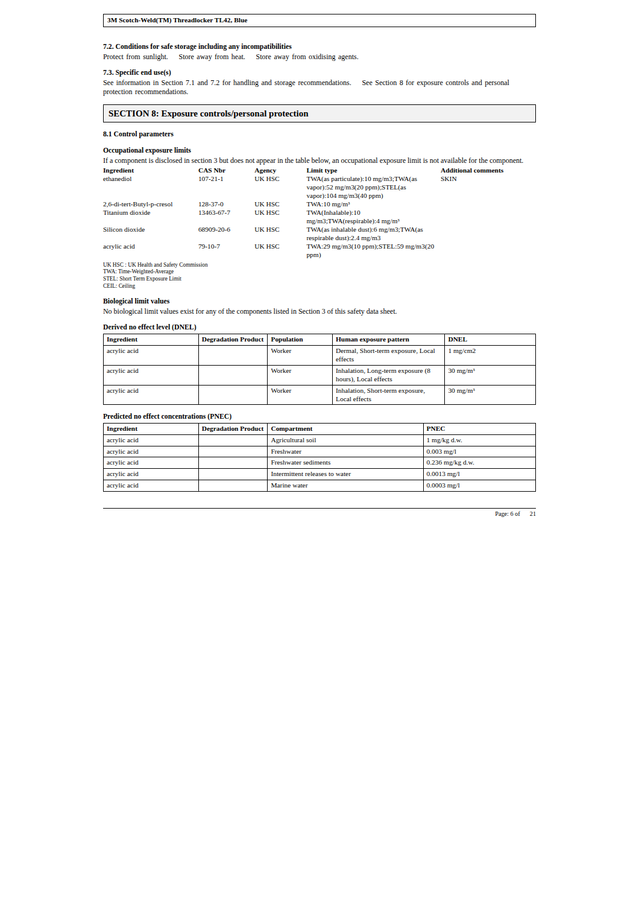3M Scotch-Weld(TM) Threadlocker TL42, Blue
7.2. Conditions for safe storage including any incompatibilities
Protect from sunlight. Store away from heat. Store away from oxidising agents.
7.3. Specific end use(s)
See information in Section 7.1 and 7.2 for handling and storage recommendations. See Section 8 for exposure controls and personal protection recommendations.
SECTION 8: Exposure controls/personal protection
8.1 Control parameters
Occupational exposure limits
If a component is disclosed in section 3 but does not appear in the table below, an occupational exposure limit is not available for the component.
| Ingredient | CAS Nbr | Agency | Limit type | Additional comments |
| --- | --- | --- | --- | --- |
| ethanediol | 107-21-1 | UK HSC | TWA(as particulate):10 mg/m3;TWA(as vapor):52 mg/m3(20 ppm);STEL(as vapor):104 mg/m3(40 ppm) | SKIN |
| 2,6-di-tert-Butyl-p-cresol | 128-37-0 | UK HSC | TWA:10 mg/m³ | |
| Titanium dioxide | 13463-67-7 | UK HSC | TWA(Inhalable):10 mg/m3;TWA(respirable):4 mg/m³ | |
| Silicon dioxide | 68909-20-6 | UK HSC | TWA(as inhalable dust):6 mg/m3;TWA(as respirable dust):2.4 mg/m3 | |
| acrylic acid | 79-10-7 | UK HSC | TWA:29 mg/m3(10 ppm);STEL:59 mg/m3(20 ppm) | |
UK HSC : UK Health and Safety Commission
TWA: Time-Weighted-Average
STEL: Short Term Exposure Limit
CEIL: Ceiling
Biological limit values
No biological limit values exist for any of the components listed in Section 3 of this safety data sheet.
Derived no effect level (DNEL)
| Ingredient | Degradation Product | Population | Human exposure pattern | DNEL |
| --- | --- | --- | --- | --- |
| acrylic acid | | Worker | Dermal, Short-term exposure, Local effects | 1 mg/cm2 |
| acrylic acid | | Worker | Inhalation, Long-term exposure (8 hours), Local effects | 30 mg/m³ |
| acrylic acid | | Worker | Inhalation, Short-term exposure, Local effects | 30 mg/m³ |
Predicted no effect concentrations (PNEC)
| Ingredient | Degradation Product | Compartment | PNEC |
| --- | --- | --- | --- |
| acrylic acid | | Agricultural soil | 1 mg/kg d.w. |
| acrylic acid | | Freshwater | 0.003 mg/l |
| acrylic acid | | Freshwater sediments | 0.236 mg/kg d.w. |
| acrylic acid | | Intermittent releases to water | 0.0013 mg/l |
| acrylic acid | | Marine water | 0.0003 mg/l |
Page: 6 of 21